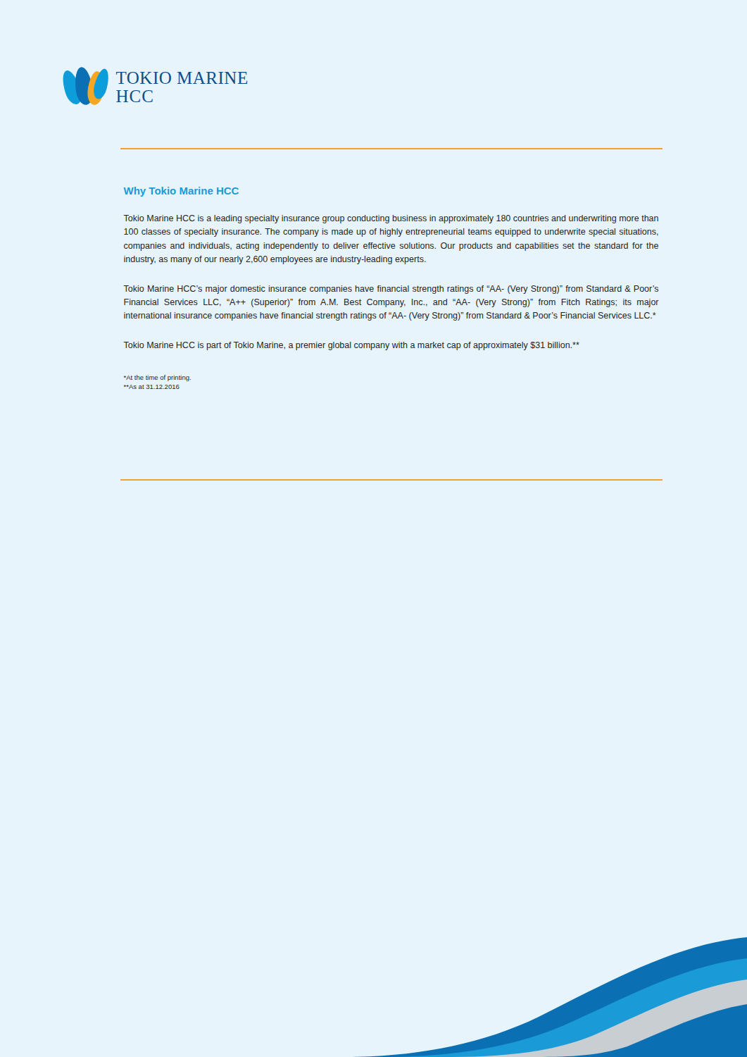TOKIO MARINE
HCC
Why Tokio Marine HCC
Tokio Marine HCC is a leading specialty insurance group conducting business in approximately 180 countries and underwriting more than 100 classes of specialty insurance. The company is made up of highly entrepreneurial teams equipped to underwrite special situations, companies and individuals, acting independently to deliver effective solutions. Our products and capabilities set the standard for the industry, as many of our nearly 2,600 employees are industry-leading experts.
Tokio Marine HCC’s major domestic insurance companies have financial strength ratings of “AA- (Very Strong)” from Standard & Poor’s Financial Services LLC, “A++ (Superior)” from A.M. Best Company, Inc., and “AA- (Very Strong)” from Fitch Ratings; its major international insurance companies have financial strength ratings of “AA- (Very Strong)” from Standard & Poor’s Financial Services LLC.*
Tokio Marine HCC is part of Tokio Marine, a premier global company with a market cap of approximately $31 billion.**
*At the time of printing.
**As at 31.12.2016